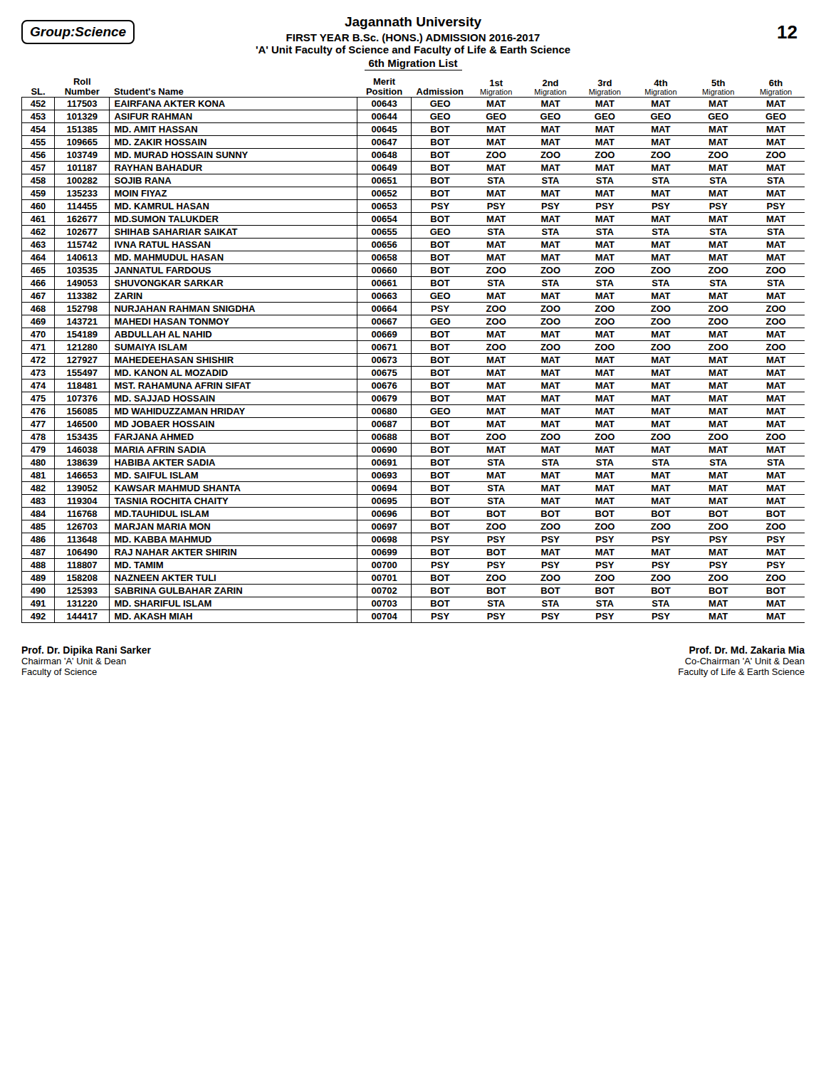Group:Science
12
Jagannath University
FIRST YEAR B.Sc. (HONS.) ADMISSION 2016-2017
'A' Unit Faculty of Science and Faculty of Life & Earth Science
6th Migration List
| SL. | Roll Number | Student's Name | Merit Position | Admission | 1st Migration | 2nd Migration | 3rd Migration | 4th Migration | 5th Migration | 6th Migration |
| --- | --- | --- | --- | --- | --- | --- | --- | --- | --- | --- |
| 452 | 117503 | EAIRFANA AKTER KONA | 00643 | GEO | MAT | MAT | MAT | MAT | MAT | MAT |
| 453 | 101329 | ASIFUR RAHMAN | 00644 | GEO | GEO | GEO | GEO | GEO | GEO | GEO |
| 454 | 151385 | MD. AMIT HASSAN | 00645 | BOT | MAT | MAT | MAT | MAT | MAT | MAT |
| 455 | 109665 | MD. ZAKIR HOSSAIN | 00647 | BOT | MAT | MAT | MAT | MAT | MAT | MAT |
| 456 | 103749 | MD. MURAD HOSSAIN SUNNY | 00648 | BOT | ZOO | ZOO | ZOO | ZOO | ZOO | ZOO |
| 457 | 101187 | RAYHAN BAHADUR | 00649 | BOT | MAT | MAT | MAT | MAT | MAT | MAT |
| 458 | 100282 | SOJIB RANA | 00651 | BOT | STA | STA | STA | STA | STA | STA |
| 459 | 135233 | MOIN FIYAZ | 00652 | BOT | MAT | MAT | MAT | MAT | MAT | MAT |
| 460 | 114455 | MD. KAMRUL HASAN | 00653 | PSY | PSY | PSY | PSY | PSY | PSY | PSY |
| 461 | 162677 | MD.SUMON TALUKDER | 00654 | BOT | MAT | MAT | MAT | MAT | MAT | MAT |
| 462 | 102677 | SHIHAB SAHARIAR SAIKAT | 00655 | GEO | STA | STA | STA | STA | STA | STA |
| 463 | 115742 | IVNA RATUL HASSAN | 00656 | BOT | MAT | MAT | MAT | MAT | MAT | MAT |
| 464 | 140613 | MD. MAHMUDUL HASAN | 00658 | BOT | MAT | MAT | MAT | MAT | MAT | MAT |
| 465 | 103535 | JANNATUL FARDOUS | 00660 | BOT | ZOO | ZOO | ZOO | ZOO | ZOO | ZOO |
| 466 | 149053 | SHUVONGKAR SARKAR | 00661 | BOT | STA | STA | STA | STA | STA | STA |
| 467 | 113382 | ZARIN | 00663 | GEO | MAT | MAT | MAT | MAT | MAT | MAT |
| 468 | 152798 | NURJAHAN RAHMAN SNIGDHA | 00664 | PSY | ZOO | ZOO | ZOO | ZOO | ZOO | ZOO |
| 469 | 143721 | MAHEDI HASAN TONMOY | 00667 | GEO | ZOO | ZOO | ZOO | ZOO | ZOO | ZOO |
| 470 | 154189 | ABDULLAH AL NAHID | 00669 | BOT | MAT | MAT | MAT | MAT | MAT | MAT |
| 471 | 121280 | SUMAIYA ISLAM | 00671 | BOT | ZOO | ZOO | ZOO | ZOO | ZOO | ZOO |
| 472 | 127927 | MAHEDEEHASAN SHISHIR | 00673 | BOT | MAT | MAT | MAT | MAT | MAT | MAT |
| 473 | 155497 | MD. KANON AL MOZADID | 00675 | BOT | MAT | MAT | MAT | MAT | MAT | MAT |
| 474 | 118481 | MST. RAHAMUNA AFRIN SIFAT | 00676 | BOT | MAT | MAT | MAT | MAT | MAT | MAT |
| 475 | 107376 | MD. SAJJAD HOSSAIN | 00679 | BOT | MAT | MAT | MAT | MAT | MAT | MAT |
| 476 | 156085 | MD WAHIDUZZAMAN HRIDAY | 00680 | GEO | MAT | MAT | MAT | MAT | MAT | MAT |
| 477 | 146500 | MD JOBAER HOSSAIN | 00687 | BOT | MAT | MAT | MAT | MAT | MAT | MAT |
| 478 | 153435 | FARJANA AHMED | 00688 | BOT | ZOO | ZOO | ZOO | ZOO | ZOO | ZOO |
| 479 | 146038 | MARIA AFRIN SADIA | 00690 | BOT | MAT | MAT | MAT | MAT | MAT | MAT |
| 480 | 138639 | HABIBA AKTER SADIA | 00691 | BOT | STA | STA | STA | STA | STA | STA |
| 481 | 146653 | MD. SAIFUL ISLAM | 00693 | BOT | MAT | MAT | MAT | MAT | MAT | MAT |
| 482 | 139052 | KAWSAR MAHMUD SHANTA | 00694 | BOT | STA | MAT | MAT | MAT | MAT | MAT |
| 483 | 119304 | TASNIA ROCHITA CHAITY | 00695 | BOT | STA | MAT | MAT | MAT | MAT | MAT |
| 484 | 116768 | MD.TAUHIDUL ISLAM | 00696 | BOT | BOT | BOT | BOT | BOT | BOT | BOT |
| 485 | 126703 | MARJAN MARIA MON | 00697 | BOT | ZOO | ZOO | ZOO | ZOO | ZOO | ZOO |
| 486 | 113648 | MD. KABBA MAHMUD | 00698 | PSY | PSY | PSY | PSY | PSY | PSY | PSY |
| 487 | 106490 | RAJ NAHAR AKTER SHIRIN | 00699 | BOT | BOT | MAT | MAT | MAT | MAT | MAT |
| 488 | 118807 | MD. TAMIM | 00700 | PSY | PSY | PSY | PSY | PSY | PSY | PSY |
| 489 | 158208 | NAZNEEN AKTER TULI | 00701 | BOT | ZOO | ZOO | ZOO | ZOO | ZOO | ZOO |
| 490 | 125393 | SABRINA GULBAHAR ZARIN | 00702 | BOT | BOT | BOT | BOT | BOT | BOT | BOT |
| 491 | 131220 | MD. SHARIFUL ISLAM | 00703 | BOT | STA | STA | STA | STA | MAT | MAT |
| 492 | 144417 | MD. AKASH MIAH | 00704 | PSY | PSY | PSY | PSY | PSY | MAT | MAT |
| Prof. Dr. Dipika Rani Sarker Chairman 'A' Unit & Dean Faculty of Science | Prof. Dr. Md. Zakaria Mia Co-Chairman 'A' Unit & Dean Faculty of Life & Earth Science |